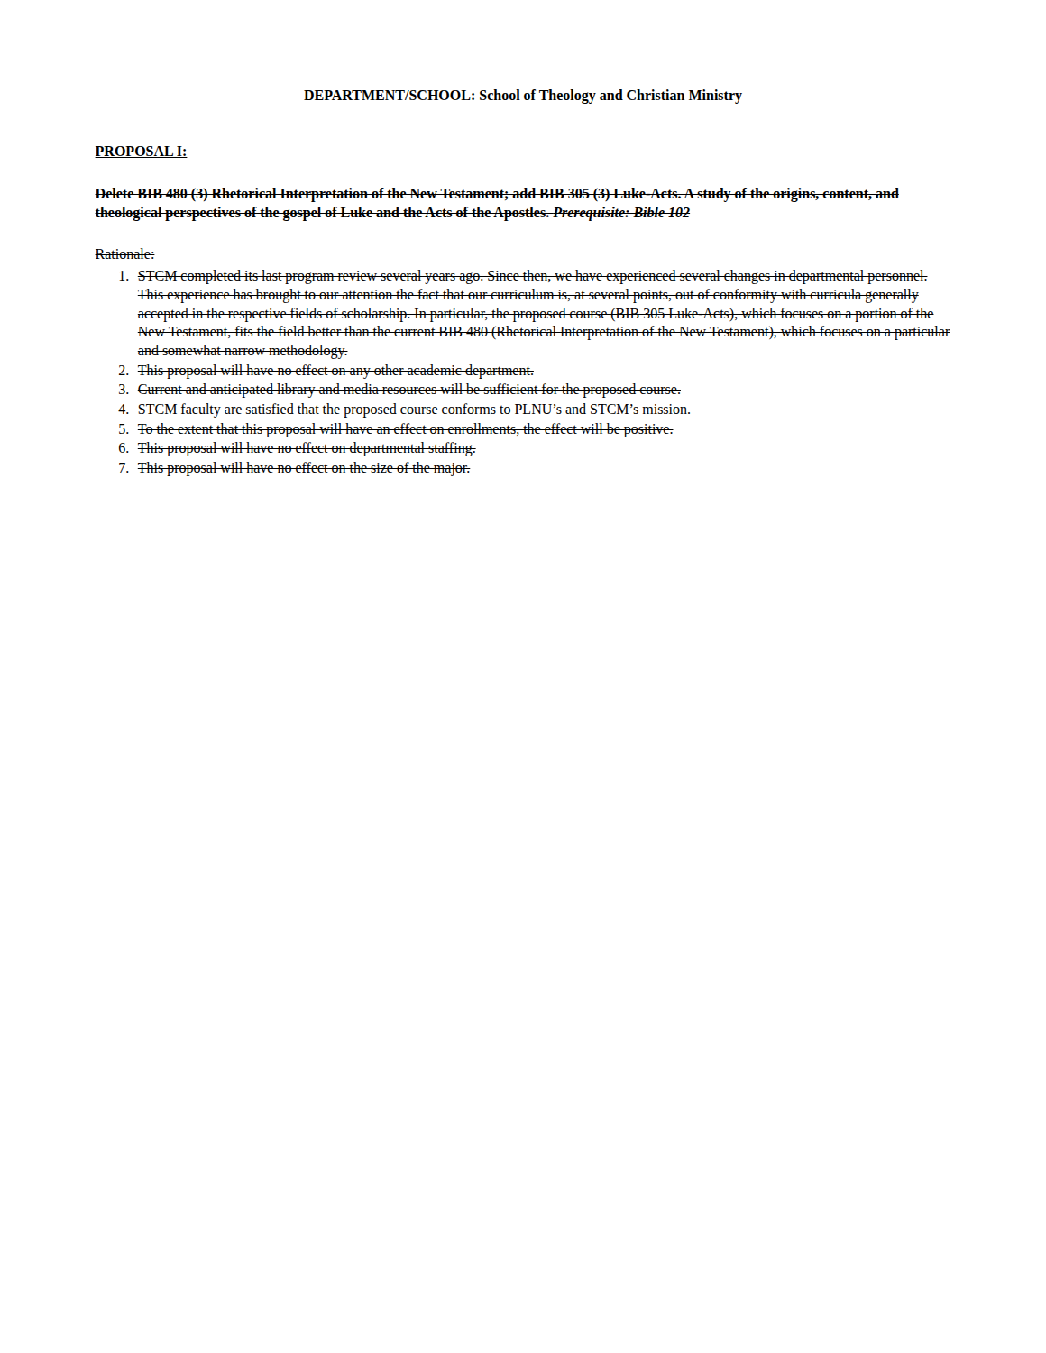DEPARTMENT/SCHOOL: School of Theology and Christian Ministry
PROPOSAL I:
Delete BIB 480 (3) Rhetorical Interpretation of the New Testament; add BIB 305 (3) Luke-Acts. A study of the origins, content, and theological perspectives of the gospel of Luke and the Acts of the Apostles. Prerequisite: Bible 102
Rationale:
STCM completed its last program review several years ago. Since then, we have experienced several changes in departmental personnel. This experience has brought to our attention the fact that our curriculum is, at several points, out of conformity with curricula generally accepted in the respective fields of scholarship. In particular, the proposed course (BIB 305 Luke-Acts), which focuses on a portion of the New Testament, fits the field better than the current BIB 480 (Rhetorical Interpretation of the New Testament), which focuses on a particular and somewhat narrow methodology.
This proposal will have no effect on any other academic department.
Current and anticipated library and media resources will be sufficient for the proposed course.
STCM faculty are satisfied that the proposed course conforms to PLNU’s and STCM’s mission.
To the extent that this proposal will have an effect on enrollments, the effect will be positive.
This proposal will have no effect on departmental staffing.
This proposal will have no effect on the size of the major.